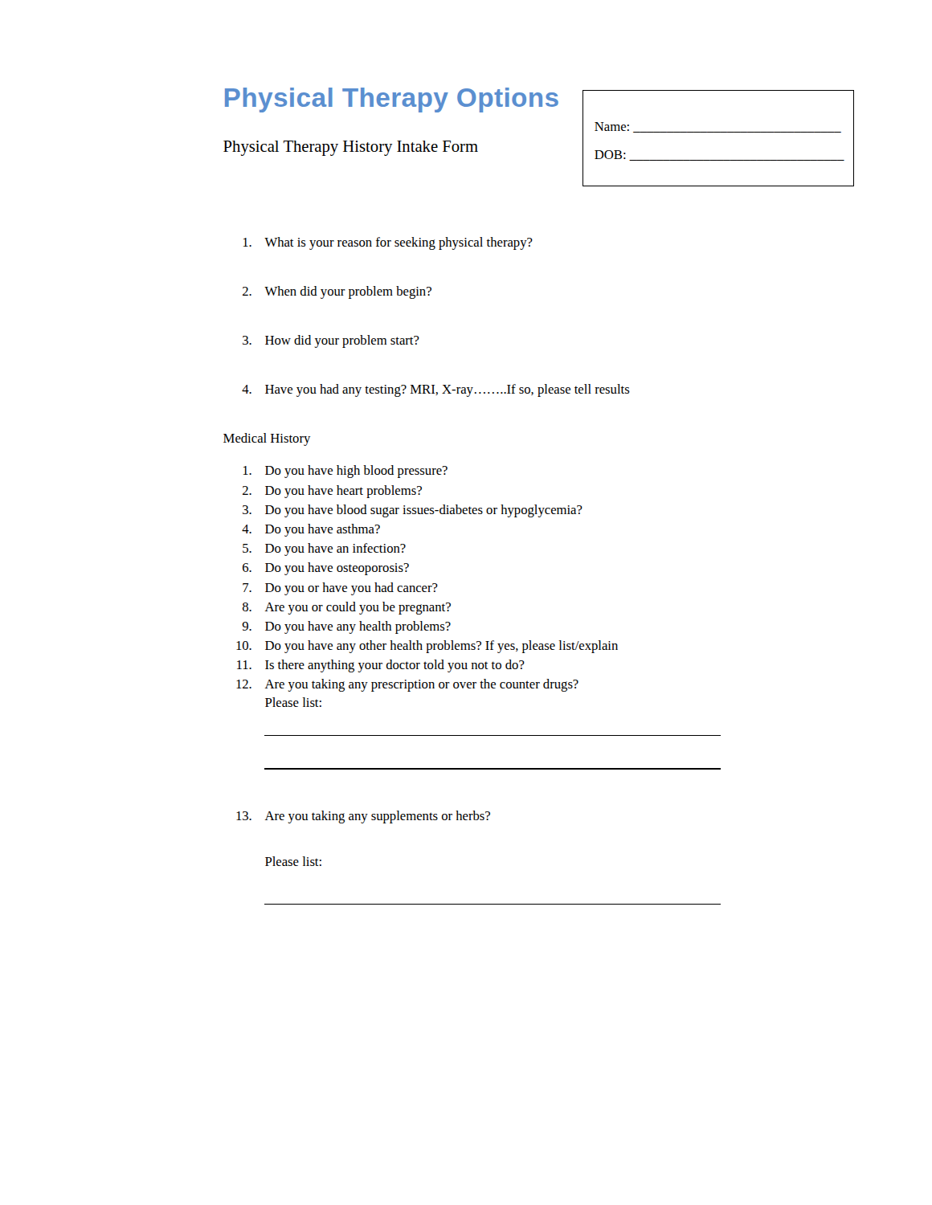Physical Therapy Options
Physical Therapy History Intake Form
Name: _______________________________
DOB: ________________________________
What is your reason for seeking physical therapy?
When did your problem begin?
How did your problem start?
Have you had any testing? MRI, X-ray……..If so, please tell results
Medical History
Do you have high blood pressure?
Do you have heart problems?
Do you have blood sugar issues-diabetes or hypoglycemia?
Do you have asthma?
Do you have an infection?
Do you have osteoporosis?
Do you or have you had cancer?
Are you or could you be pregnant?
Do you have any health problems?
Do you have any other health problems? If yes, please list/explain
Is there anything your doctor told you not to do?
Are you taking any prescription or over the counter drugs?
Please list:
Are you taking any supplements or herbs?
Please list: